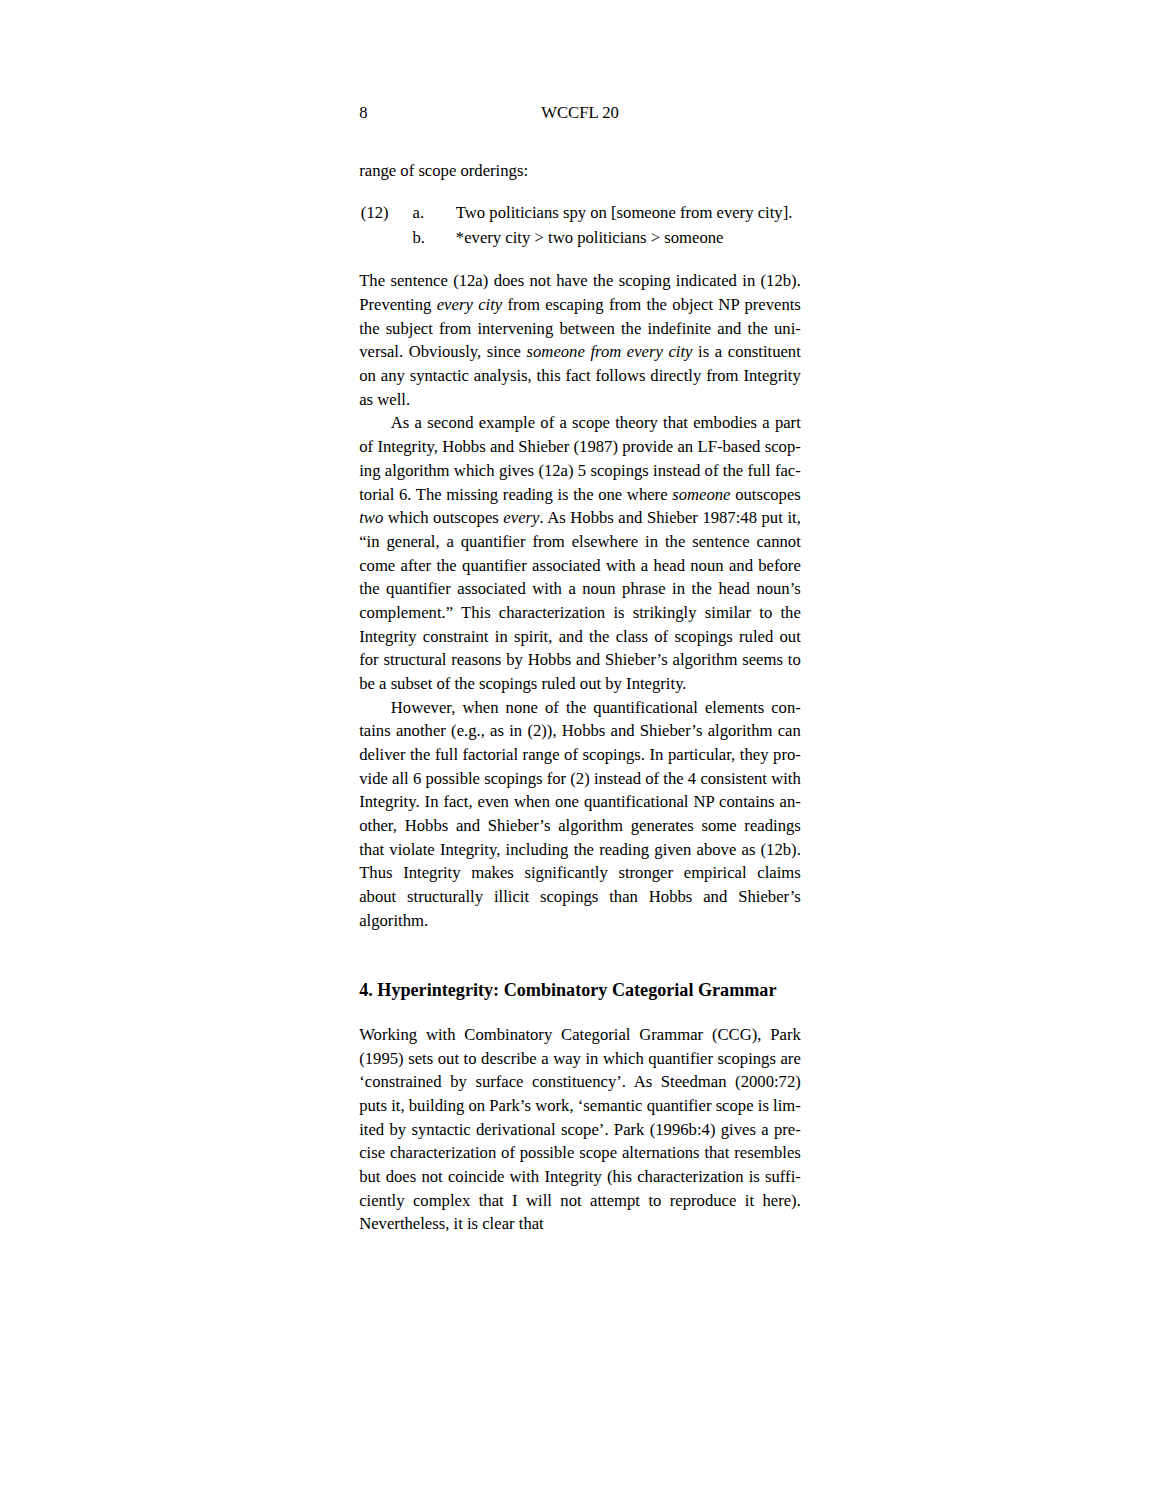8 WCCFL 20
range of scope orderings:
| (12) | a. | Two politicians spy on [someone from every city]. |
| | b. | *every city > two politicians > someone |
The sentence (12a) does not have the scoping indicated in (12b). Preventing every city from escaping from the object NP prevents the subject from intervening between the indefinite and the universal. Obviously, since someone from every city is a constituent on any syntactic analysis, this fact follows directly from Integrity as well.
As a second example of a scope theory that embodies a part of Integrity, Hobbs and Shieber (1987) provide an LF-based scoping algorithm which gives (12a) 5 scopings instead of the full factorial 6. The missing reading is the one where someone outscopes two which outscopes every. As Hobbs and Shieber 1987:48 put it, “in general, a quantifier from elsewhere in the sentence cannot come after the quantifier associated with a head noun and before the quantifier associated with a noun phrase in the head noun’s complement.” This characterization is strikingly similar to the Integrity constraint in spirit, and the class of scopings ruled out for structural reasons by Hobbs and Shieber’s algorithm seems to be a subset of the scopings ruled out by Integrity.
However, when none of the quantificational elements contains another (e.g., as in (2)), Hobbs and Shieber’s algorithm can deliver the full factorial range of scopings. In particular, they provide all 6 possible scopings for (2) instead of the 4 consistent with Integrity. In fact, even when one quantificational NP contains another, Hobbs and Shieber’s algorithm generates some readings that violate Integrity, including the reading given above as (12b). Thus Integrity makes significantly stronger empirical claims about structurally illicit scopings than Hobbs and Shieber’s algorithm.
4. Hyperintegrity: Combinatory Categorial Grammar
Working with Combinatory Categorial Grammar (CCG), Park (1995) sets out to describe a way in which quantifier scopings are ‘constrained by surface constituency’. As Steedman (2000:72) puts it, building on Park’s work, ‘semantic quantifier scope is limited by syntactic derivational scope’. Park (1996b:4) gives a precise characterization of possible scope alternations that resembles but does not coincide with Integrity (his characterization is sufficiently complex that I will not attempt to reproduce it here). Nevertheless, it is clear that